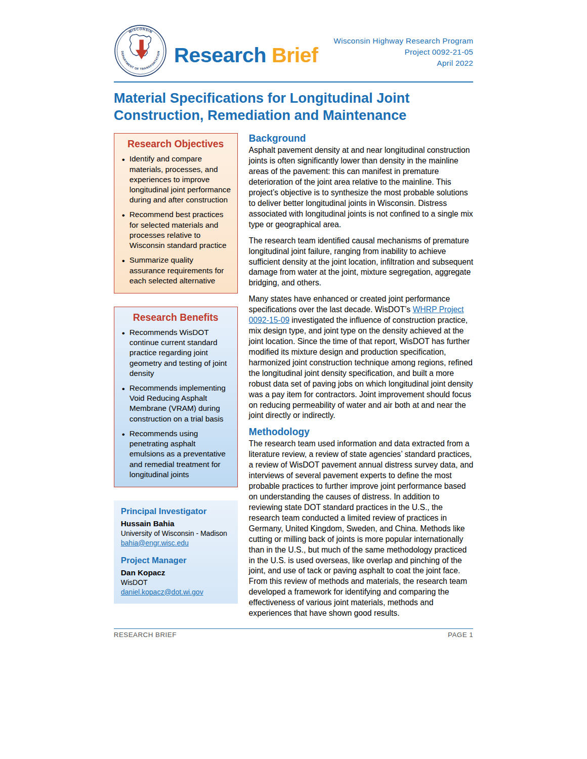WISCONSIN DEPARTMENT OF TRANSPORTATION
Research Brief
Wisconsin Highway Research Program
Project 0092-21-05
April 2022
Material Specifications for Longitudinal Joint
Construction, Remediation and Maintenance
Research Objectives
Identify and compare materials, processes, and experiences to improve longitudinal joint performance during and after construction
Recommend best practices for selected materials and processes relative to Wisconsin standard practice
Summarize quality assurance requirements for each selected alternative
Research Benefits
Recommends WisDOT continue current standard practice regarding joint geometry and testing of joint density
Recommends implementing Void Reducing Asphalt Membrane (VRAM) during construction on a trial basis
Recommends using penetrating asphalt emulsions as a preventative and remedial treatment for longitudinal joints
Principal Investigator
Hussain Bahia
University of Wisconsin - Madison
bahia@engr.wisc.edu
Project Manager
Dan Kopacz
WisDOT
daniel.kopacz@dot.wi.gov
Background
Asphalt pavement density at and near longitudinal construction joints is often significantly lower than density in the mainline areas of the pavement: this can manifest in premature deterioration of the joint area relative to the mainline. This project’s objective is to synthesize the most probable solutions to deliver better longitudinal joints in Wisconsin. Distress associated with longitudinal joints is not confined to a single mix type or geographical area.
The research team identified causal mechanisms of premature longitudinal joint failure, ranging from inability to achieve sufficient density at the joint location, infiltration and subsequent damage from water at the joint, mixture segregation, aggregate bridging, and others.
Many states have enhanced or created joint performance specifications over the last decade. WisDOT’s WHRP Project 0092-15-09 investigated the influence of construction practice, mix design type, and joint type on the density achieved at the joint location. Since the time of that report, WisDOT has further modified its mixture design and production specification, harmonized joint construction technique among regions, refined the longitudinal joint density specification, and built a more robust data set of paving jobs on which longitudinal joint density was a pay item for contractors. Joint improvement should focus on reducing permeability of water and air both at and near the joint directly or indirectly.
Methodology
The research team used information and data extracted from a literature review, a review of state agencies’ standard practices, a review of WisDOT pavement annual distress survey data, and interviews of several pavement experts to define the most probable practices to further improve joint performance based on understanding the causes of distress. In addition to reviewing state DOT standard practices in the U.S., the research team conducted a limited review of practices in Germany, United Kingdom, Sweden, and China. Methods like cutting or milling back of joints is more popular internationally than in the U.S., but much of the same methodology practiced in the U.S. is used overseas, like overlap and pinching of the joint, and use of tack or paving asphalt to coat the joint face. From this review of methods and materials, the research team developed a framework for identifying and comparing the effectiveness of various joint materials, methods and experiences that have shown good results.
RESEARCH BRIEF PAGE 1